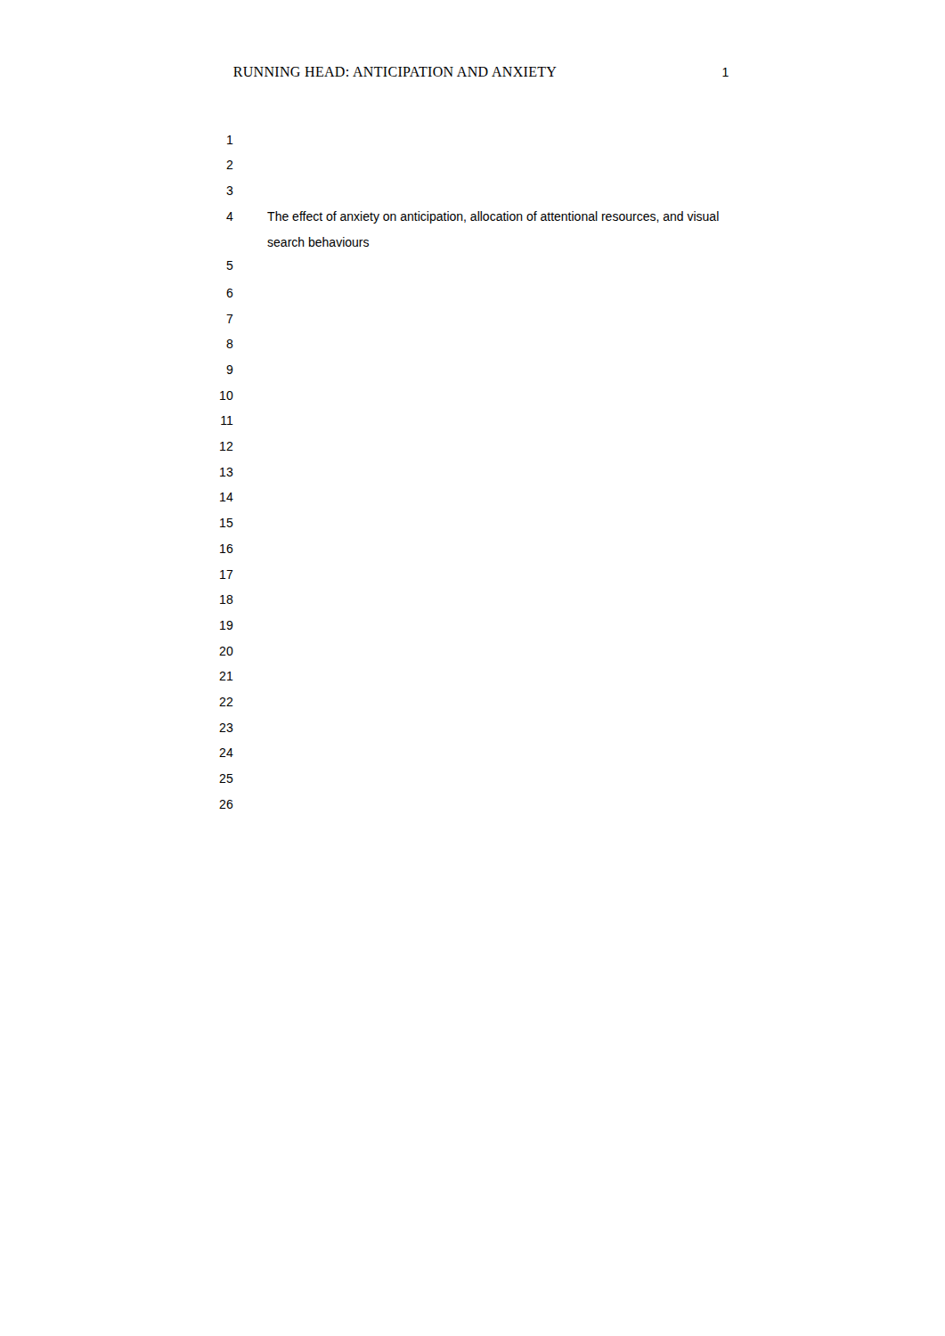Running head: Anticipation and Anxiety 1
The effect of anxiety on anticipation, allocation of attentional resources, and visual search behaviours